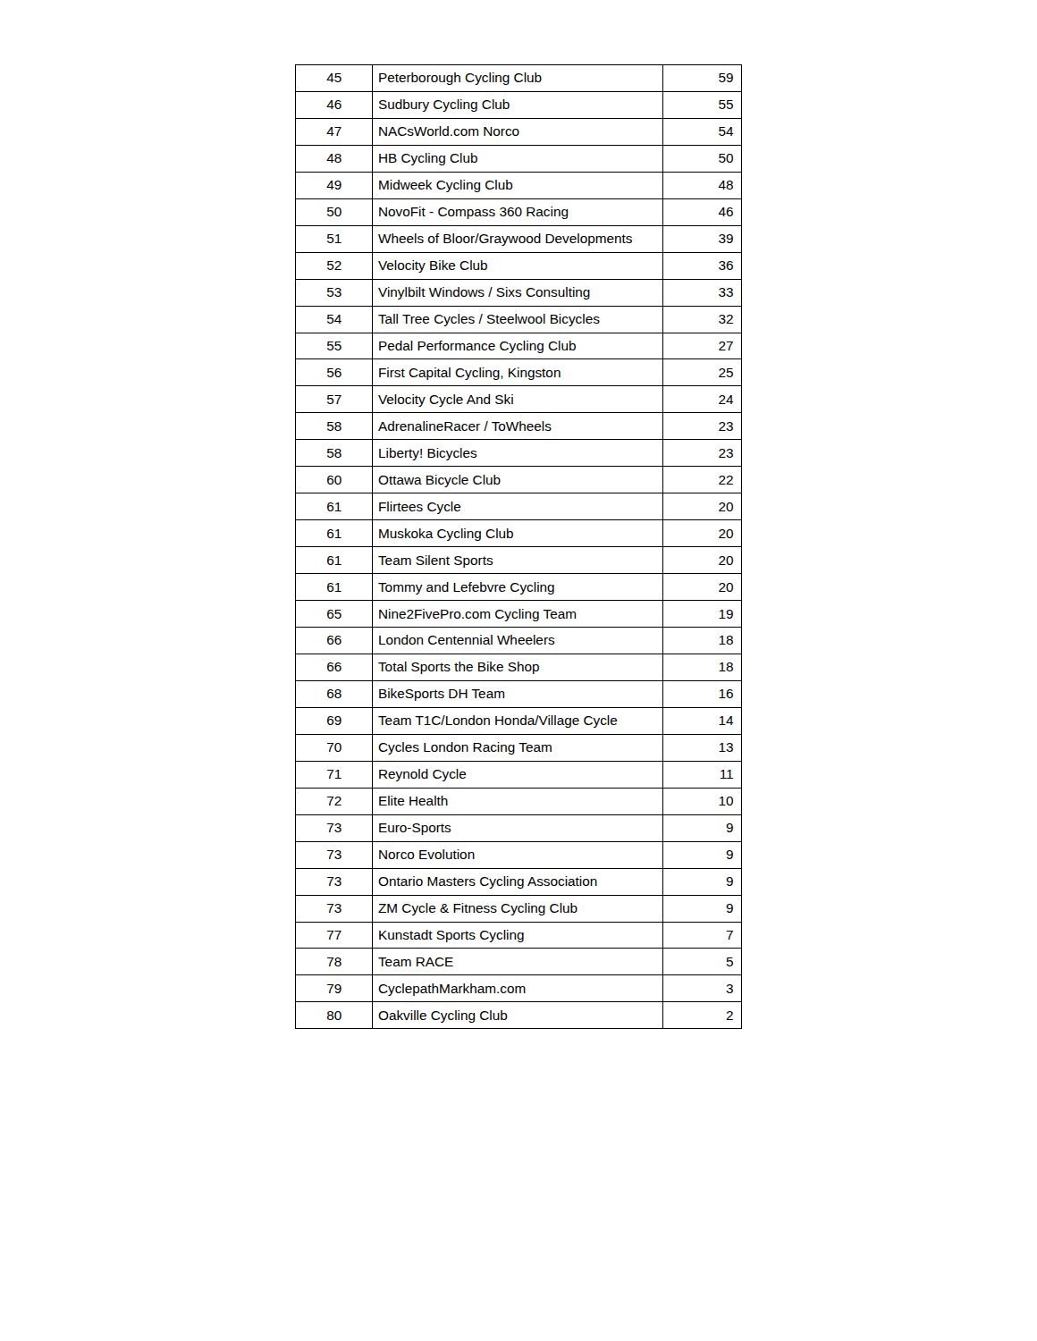| 45 | Peterborough Cycling Club | 59 |
| 46 | Sudbury Cycling Club | 55 |
| 47 | NACsWorld.com Norco | 54 |
| 48 | HB Cycling Club | 50 |
| 49 | Midweek Cycling Club | 48 |
| 50 | NovoFit - Compass 360 Racing | 46 |
| 51 | Wheels of Bloor/Graywood Developments | 39 |
| 52 | Velocity Bike Club | 36 |
| 53 | Vinylbilt Windows / Sixs Consulting | 33 |
| 54 | Tall Tree Cycles / Steelwool Bicycles | 32 |
| 55 | Pedal Performance Cycling Club | 27 |
| 56 | First Capital Cycling, Kingston | 25 |
| 57 | Velocity Cycle And Ski | 24 |
| 58 | AdrenalineRacer / ToWheels | 23 |
| 58 | Liberty! Bicycles | 23 |
| 60 | Ottawa Bicycle Club | 22 |
| 61 | Flirtees Cycle | 20 |
| 61 | Muskoka Cycling Club | 20 |
| 61 | Team Silent Sports | 20 |
| 61 | Tommy and Lefebvre Cycling | 20 |
| 65 | Nine2FivePro.com Cycling Team | 19 |
| 66 | London Centennial Wheelers | 18 |
| 66 | Total Sports the Bike Shop | 18 |
| 68 | BikeSports DH Team | 16 |
| 69 | Team T1C/London Honda/Village Cycle | 14 |
| 70 | Cycles London Racing Team | 13 |
| 71 | Reynold Cycle | 11 |
| 72 | Elite Health | 10 |
| 73 | Euro-Sports | 9 |
| 73 | Norco Evolution | 9 |
| 73 | Ontario Masters Cycling Association | 9 |
| 73 | ZM Cycle & Fitness Cycling Club | 9 |
| 77 | Kunstadt Sports Cycling | 7 |
| 78 | Team RACE | 5 |
| 79 | CyclepathMarkham.com | 3 |
| 80 | Oakville Cycling Club | 2 |